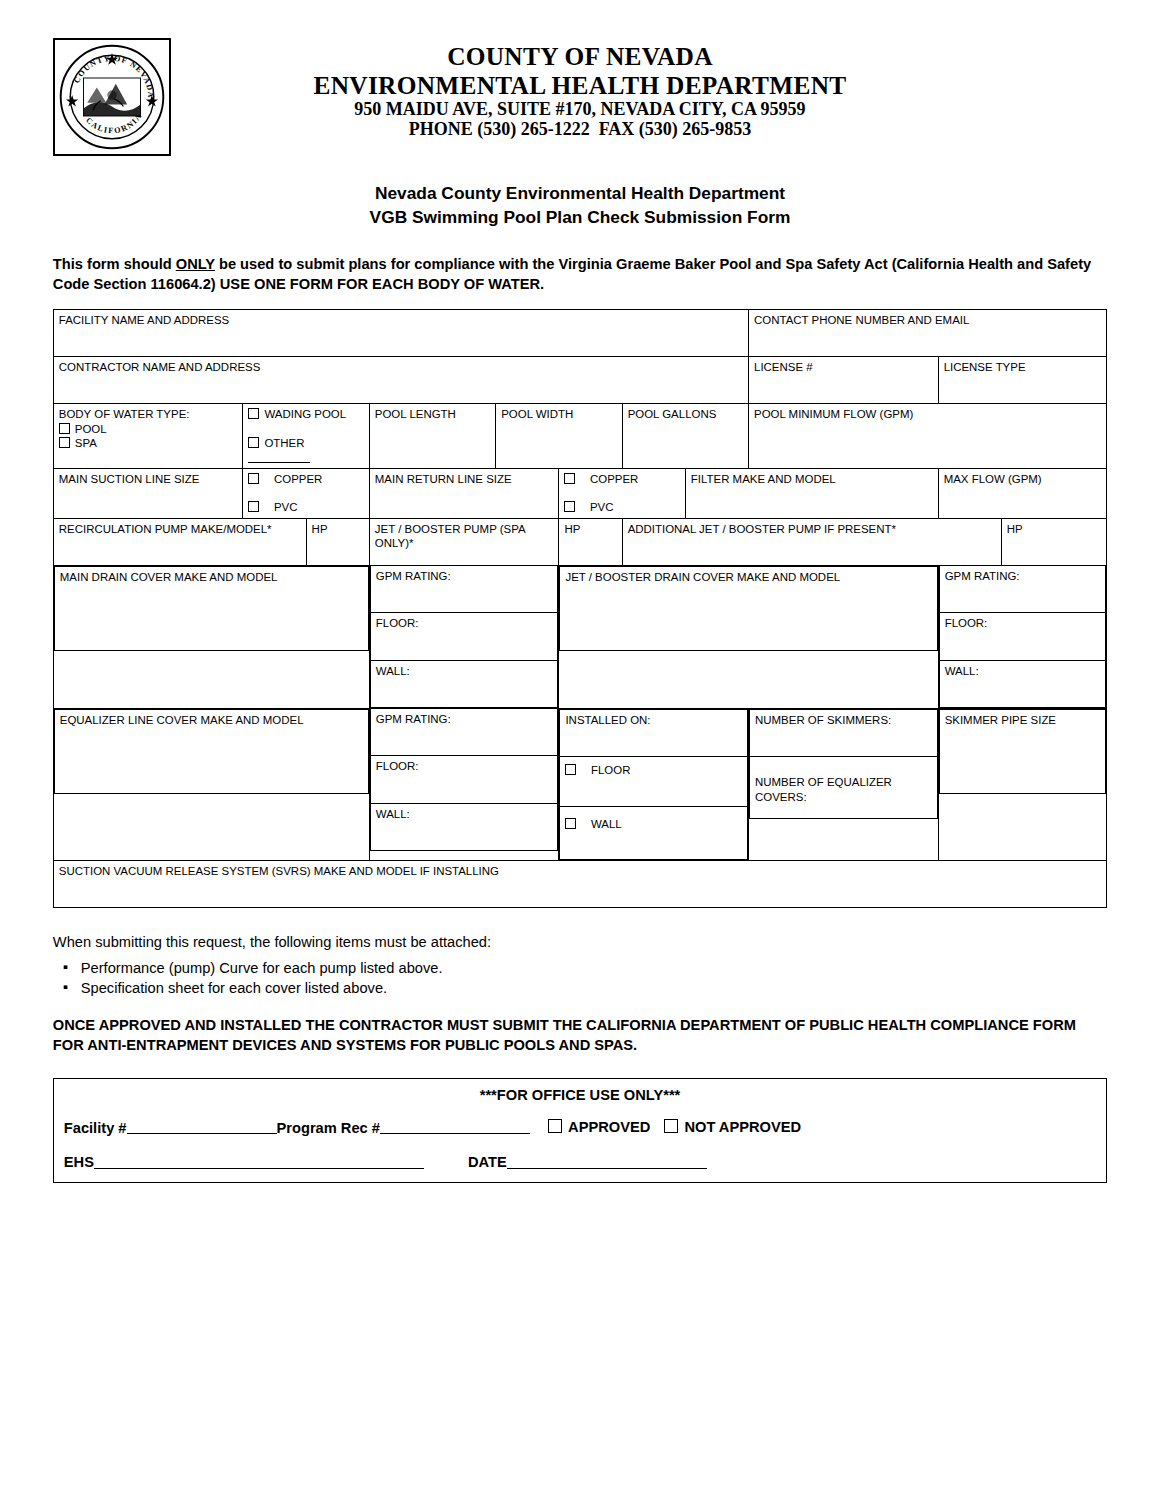COUNTY OF NEVADA CALIFORNIA
COUNTY OF NEVADA
ENVIRONMENTAL HEALTH DEPARTMENT
950 MAIDU AVE, SUITE #170, NEVADA CITY, CA 95959
PHONE (530) 265-1222 FAX (530) 265-9853
Nevada County Environmental Health Department VGB Swimming Pool Plan Check Submission Form
This form should ONLY be used to submit plans for compliance with the Virginia Graeme Baker Pool and Spa Safety Act (California Health and Safety Code Section 116064.2) USE ONE FORM FOR EACH BODY OF WATER.
| FACILITY NAME AND ADDRESS | CONTACT PHONE NUMBER AND EMAIL |
| CONTRACTOR NAME AND ADDRESS | LICENSE # | LICENSE TYPE |
| BODY OF WATER TYPE: POOL SPA | WADING POOL OTHER | POOL LENGTH | POOL WIDTH | POOL GALLONS | POOL MINIMUM FLOW (GPM) |
| MAIN SUCTION LINE SIZE | COPPER PVC | MAIN RETURN LINE SIZE | COPPER PVC | FILTER MAKE AND MODEL | MAX FLOW (GPM) |
| RECIRCULATION PUMP MAKE/MODEL* | HP | JET / BOOSTER PUMP (SPA ONLY)* | HP | ADDITIONAL JET / BOOSTER PUMP IF PRESENT* | HP |
| / MAIN DRAIN COVER MAKE AND MODEL / | / GPM RATING: / / FLOOR: / / WALL: / | / JET / BOOSTER DRAIN COVER MAKE AND MODEL / | / GPM RATING: / / FLOOR: / / WALL: / |
| / EQUALIZER LINE COVER MAKE AND MODEL / | / GPM RATING: / / FLOOR: / / WALL: / | / INSTALLED ON: / / FLOOR / / WALL / | / NUMBER OF SKIMMERS: / / NUMBER OF EQUALIZER COVERS: / | / SKIMMER PIPE SIZE / |
| SUCTION VACUUM RELEASE SYSTEM (SVRS) MAKE AND MODEL IF INSTALLING |
When submitting this request, the following items must be attached:
Performance (pump) Curve for each pump listed above.
Specification sheet for each cover listed above.
ONCE APPROVED AND INSTALLED THE CONTRACTOR MUST SUBMIT THE CALIFORNIA DEPARTMENT OF PUBLIC HEALTH COMPLIANCE FORM FOR ANTI-ENTRAPMENT DEVICES AND SYSTEMS FOR PUBLIC POOLS AND SPAS.
| ***FOR OFFICE USE ONLY*** Facility # Program Rec # APPROVED NOT APPROVED EHS DATE |